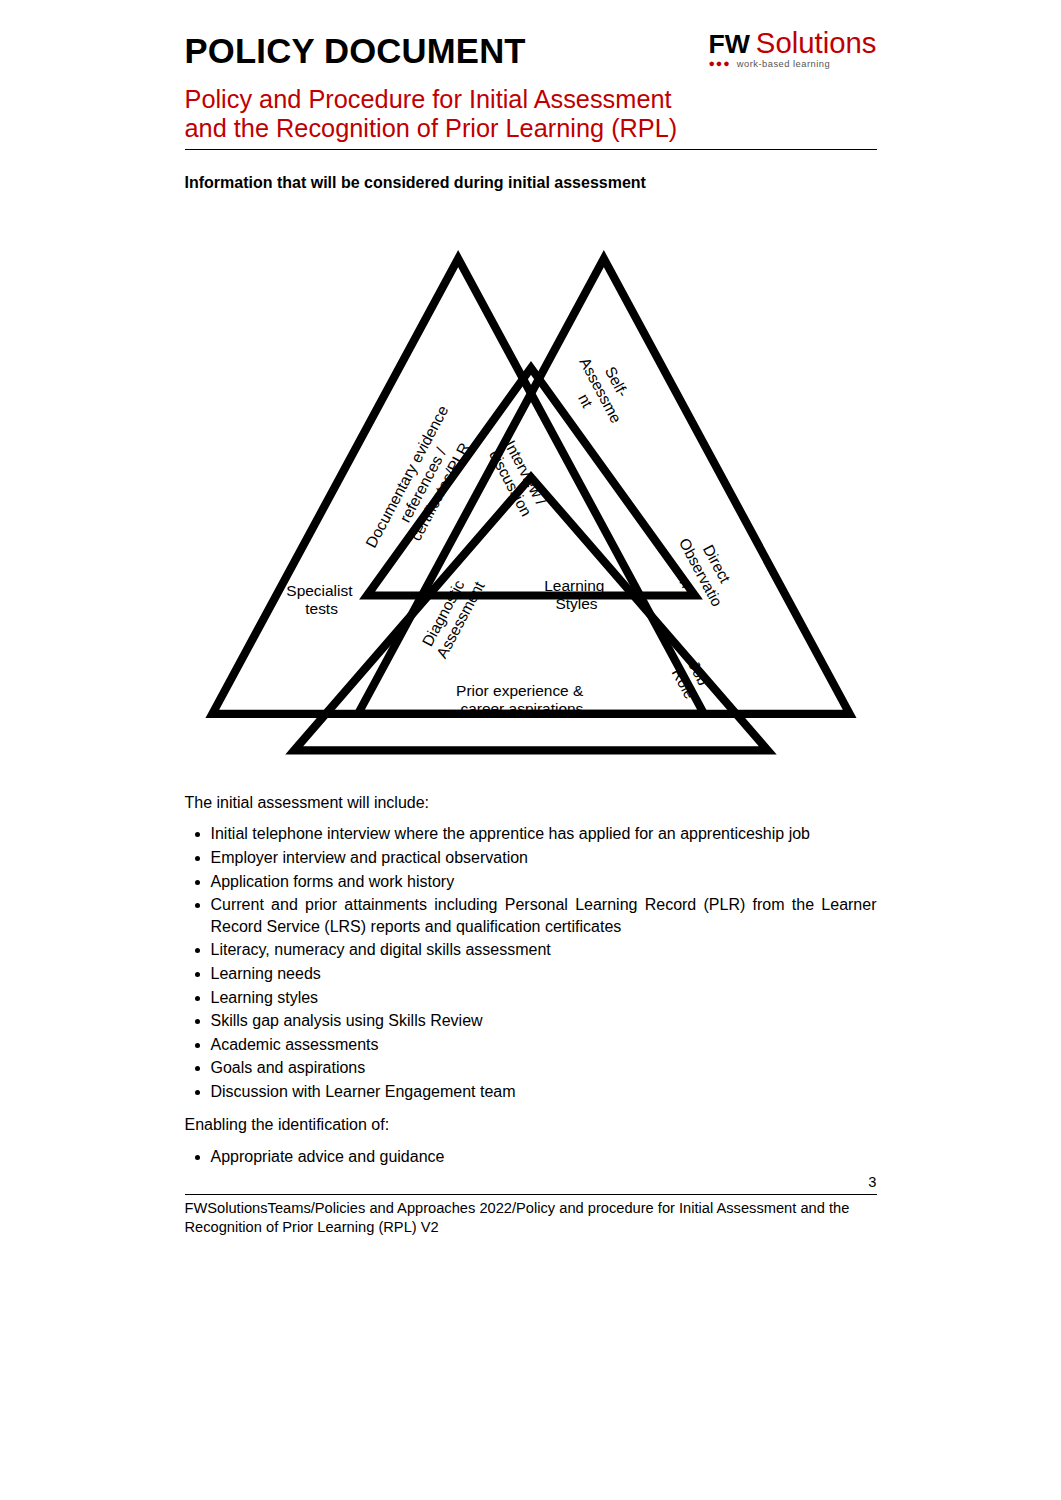POLICY DOCUMENT
FW Solutions
●●● work-based learning
Policy and Procedure for Initial Assessment
and the Recognition of Prior Learning (RPL)
Information that will be considered during initial assessment
Documentary evidence references / certificates/PLR Self- Assessme nt Interview / discussion Specialist tests Diagnostic Assessment Learning Styles Direct Observatio n Prior experience & career aspirations Job Role
The initial assessment will include:
Initial telephone interview where the apprentice has applied for an apprenticeship job
Employer interview and practical observation
Application forms and work history
Current and prior attainments including Personal Learning Record (PLR) from the Learner Record Service (LRS) reports and qualification certificates
Literacy, numeracy and digital skills assessment
Learning needs
Learning styles
Skills gap analysis using Skills Review
Academic assessments
Goals and aspirations
Discussion with Learner Engagement team
Enabling the identification of:
Appropriate advice and guidance
3
FWSolutionsTeams/Policies and Approaches 2022/Policy and procedure for Initial Assessment and the Recognition of Prior Learning (RPL) V2